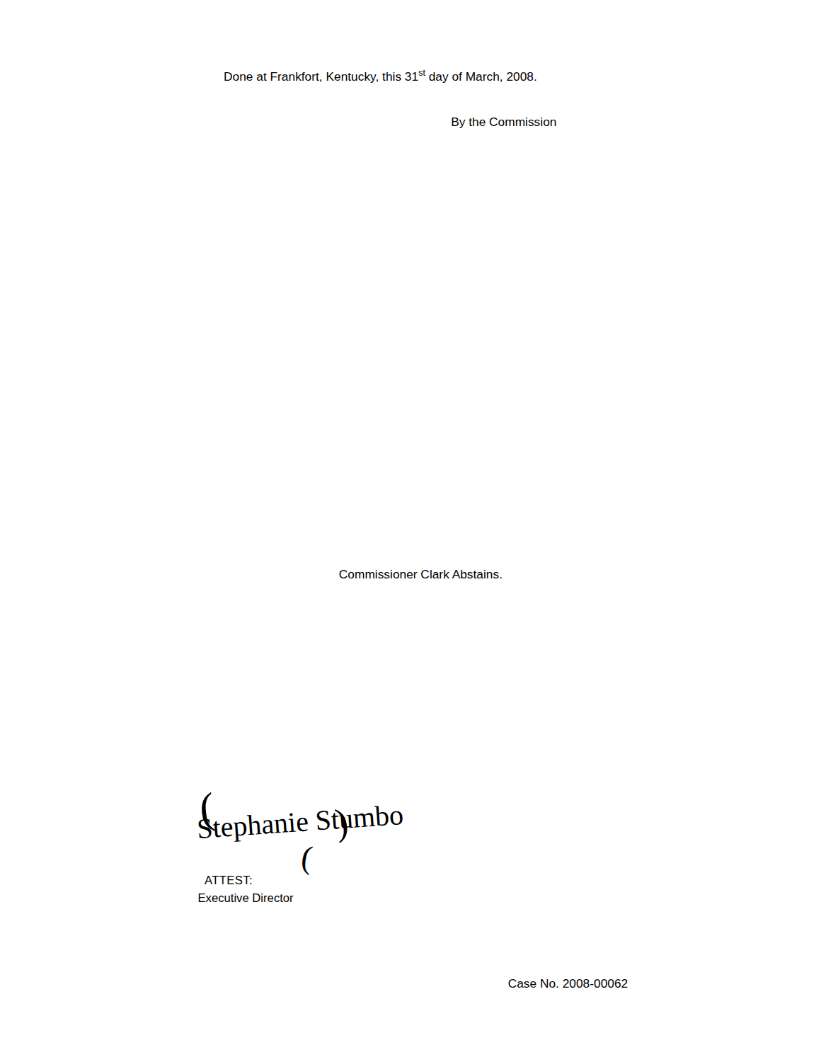Done at Frankfort, Kentucky, this 31st day of March, 2008.
By the Commission
Commissioner Clark Abstains.
( Stephanie Stumbo ) (
ATTEST:
Executive Director
Case No. 2008-00062